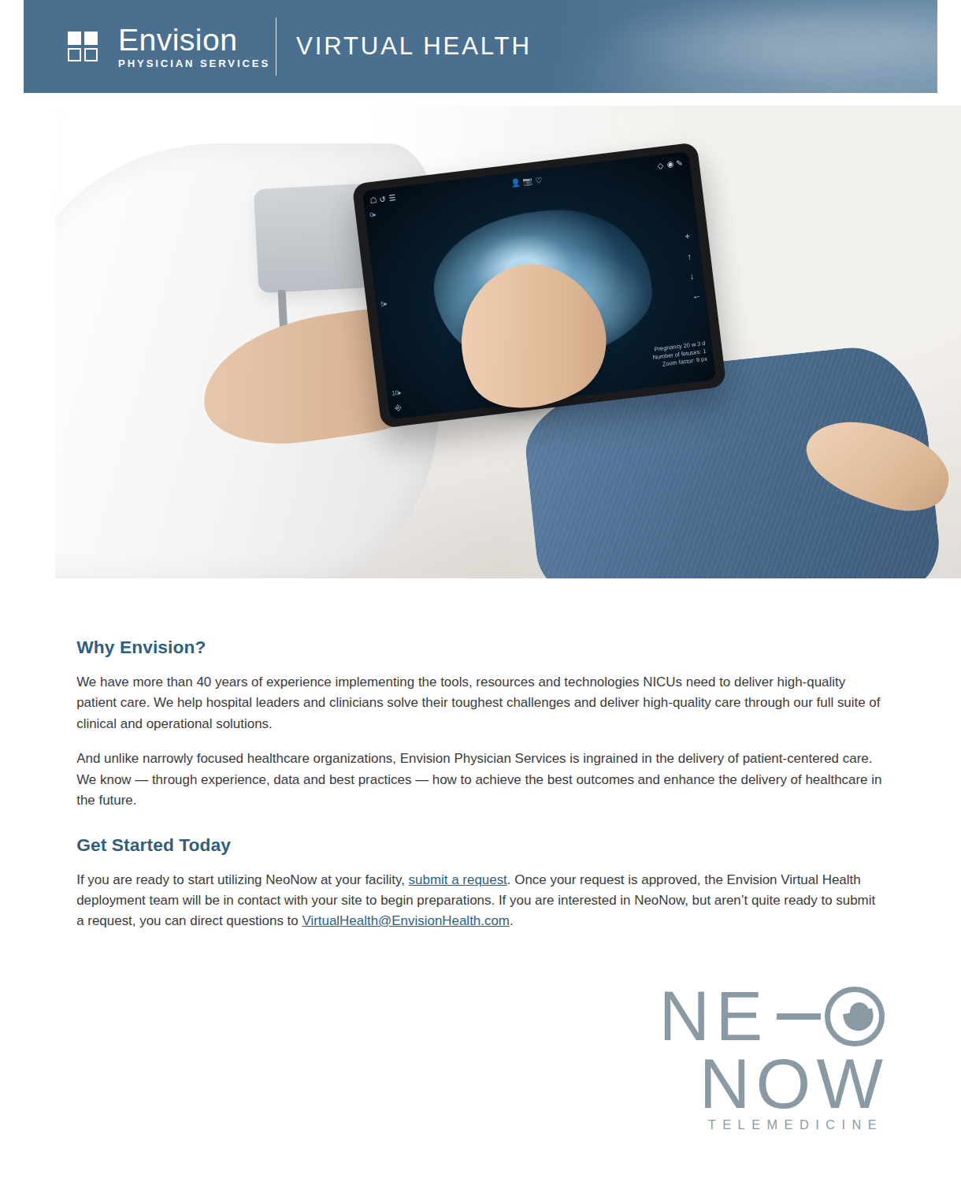Envision PHYSICIAN SERVICES
VIRTUAL HEALTH
☖ ↺ ☰ 👤 📷 ♡ ◇ ◉ ✎
0▸ 5▸ 10▸
+ ↑ ↓ ←
Pregnancy 20 w 3 d
Number of fetuses: 1
Zoom factor: 8 px
⎆
Why Envision?
We have more than 40 years of experience implementing the tools, resources and technologies NICUs need to deliver high-quality patient care. We help hospital leaders and clinicians solve their toughest challenges and deliver high-quality care through our full suite of clinical and operational solutions.
And unlike narrowly focused healthcare organizations, Envision Physician Services is ingrained in the delivery of patient-centered care. We know — through experience, data and best practices — how to achieve the best outcomes and enhance the delivery of healthcare in the future.
Get Started Today
If you are ready to start utilizing NeoNow at your facility, submit a request. Once your request is approved, the Envision Virtual Health deployment team will be in contact with your site to begin preparations. If you are interested in NeoNow, but aren’t quite ready to submit a request, you can direct questions to VirtualHealth@EnvisionHealth.com.
NE
NOW
TELEMEDICINE